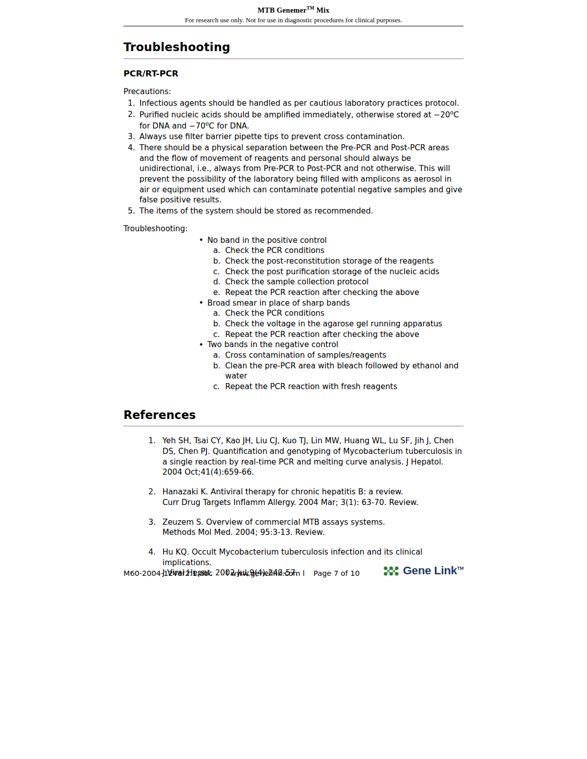MTB GenemerTM Mix
For research use only. Not for use in diagnostic procedures for clinical purposes.
Troubleshooting
PCR/RT-PCR
Precautions:
Infectious agents should be handled as per cautious laboratory practices protocol.
Purified nucleic acids should be amplified immediately, otherwise stored at −20oC for DNA and −70oC for DNA.
Always use filter barrier pipette tips to prevent cross contamination.
There should be a physical separation between the Pre-PCR and Post-PCR areas and the flow of movement of reagents and personal should always be unidirectional, i.e., always from Pre-PCR to Post-PCR and not otherwise. This will prevent the possibility of the laboratory being filled with amplicons as aerosol in air or equipment used which can contaminate potential negative samples and give false positive results.
The items of the system should be stored as recommended.
Troubleshooting:
No band in the positive control
Check the PCR conditions
Check the post-reconstitution storage of the reagents
Check the post purification storage of the nucleic acids
Check the sample collection protocol
Repeat the PCR reaction after checking the above
Broad smear in place of sharp bands
Check the PCR conditions
Check the voltage in the agarose gel running apparatus
Repeat the PCR reaction after checking the above
Two bands in the negative control
Cross contamination of samples/reagents
Clean the pre-PCR area with bleach followed by ethanol and water
Repeat the PCR reaction with fresh reagents
References
Yeh SH, Tsai CY, Kao JH, Liu CJ, Kuo TJ, Lin MW, Huang WL, Lu SF, Jih J, Chen DS, Chen PJ. Quantification and genotyping of Mycobacterium tuberculosis in a single reaction by real-time PCR and melting curve analysis. J Hepatol. 2004 Oct;41(4):659-66.
Hanazaki K. Antiviral therapy for chronic hepatitis B: a review.
Curr Drug Targets Inflamm Allergy. 2004 Mar; 3(1): 63-70. Review.
Zeuzem S. Overview of commercial MTB assays systems.
Methods Mol Med. 2004; 95:3-13. Review.
Hu KQ. Occult Mycobacterium tuberculosis infection and its clinical implications.
J Viral Hepat. 2002 Jul;9(4):243-57.
M60-2004-12Ver2.1.doc
l www.genelink.com l
Page 7 of 10
Gene LinkTM